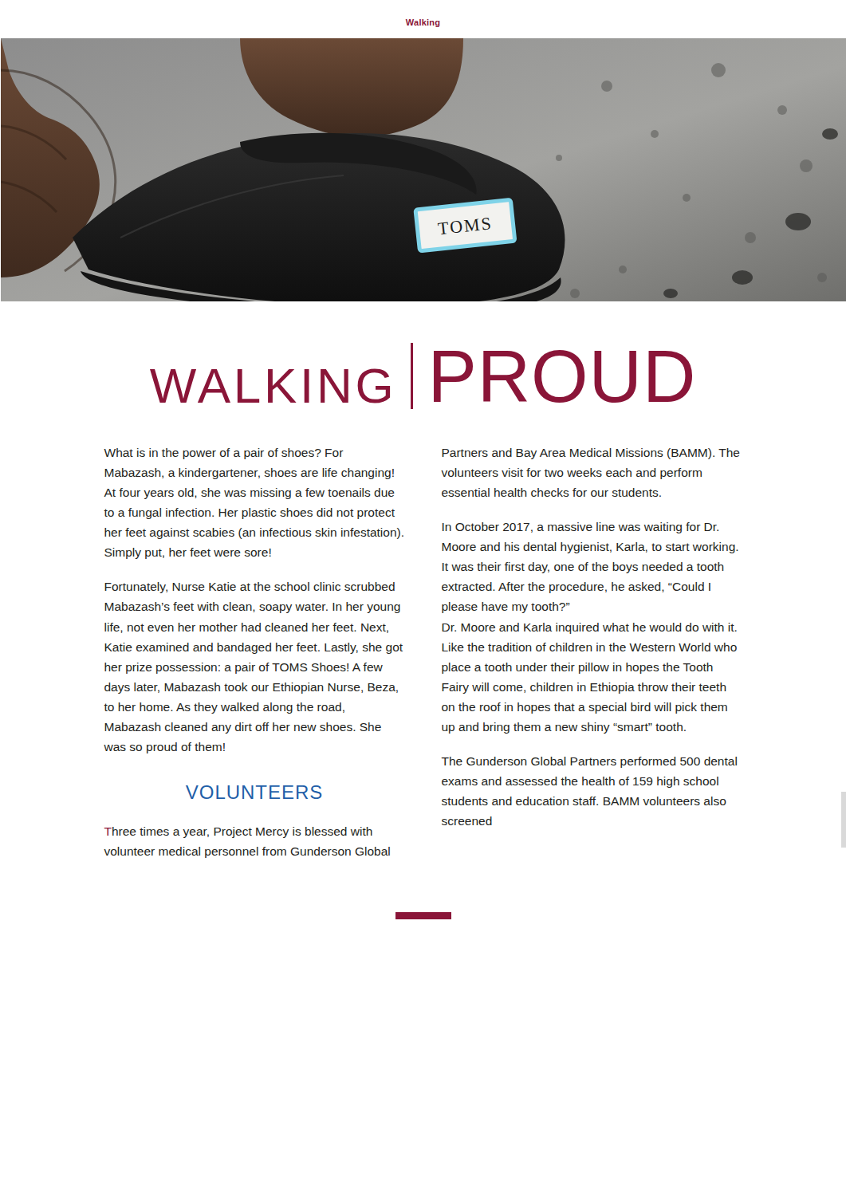Walking
TOMS
WALKING PROUD
What is in the power of a pair of shoes? For Mabazash, a kindergartener, shoes are life changing! At four years old, she was missing a few toenails due to a fungal infection. Her plastic shoes did not protect her feet against scabies (an infectious skin infestation). Simply put, her feet were sore!
Fortunately, Nurse Katie at the school clinic scrubbed Mabazash’s feet with clean, soapy water. In her young life, not even her mother had cleaned her feet. Next, Katie examined and bandaged her feet. Lastly, she got her prize possession: a pair of TOMS Shoes! A few days later, Mabazash took our Ethiopian Nurse, Beza, to her home. As they walked along the road, Mabazash cleaned any dirt off her new shoes. She was so proud of them!
VOLUNTEERS
Three times a year, Project Mercy is blessed with volunteer medical personnel from Gunderson Global
Partners and Bay Area Medical Missions (BAMM). The volunteers visit for two weeks each and perform essential health checks for our students.
In October 2017, a massive line was waiting for Dr. Moore and his dental hygienist, Karla, to start working. It was their first day, one of the boys needed a tooth extracted. After the procedure, he asked, “Could I please have my tooth?”
Dr. Moore and Karla inquired what he would do with it. Like the tradition of children in the Western World who place a tooth under their pillow in hopes the Tooth Fairy will come, children in Ethiopia throw their teeth on the roof in hopes that a special bird will pick them up and bring them a new shiny “smart” tooth.
The Gunderson Global Partners performed 500 dental exams and assessed the health of 159 high school students and education staff. BAMM volunteers also screened